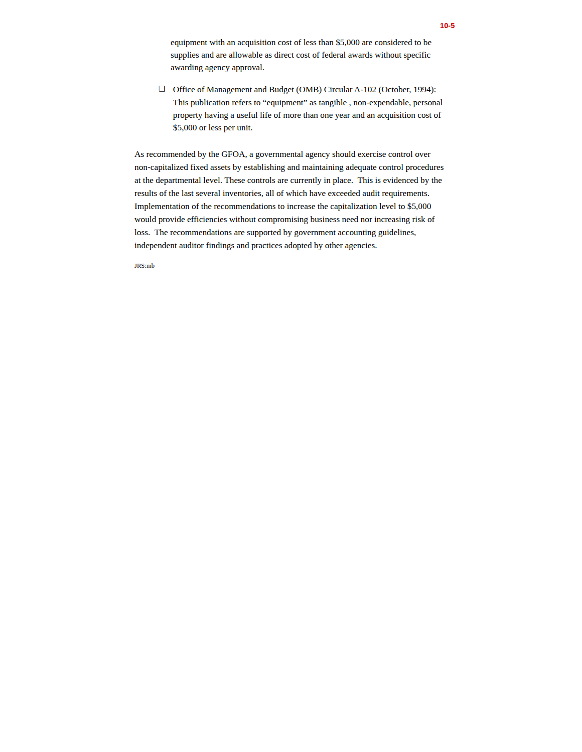10-5
equipment with an acquisition cost of less than $5,000 are considered to be supplies and are allowable as direct cost of federal awards without specific awarding agency approval.
❑ Office of Management and Budget (OMB) Circular A-102 (October, 1994): This publication refers to “equipment” as tangible , non-expendable, personal property having a useful life of more than one year and an acquisition cost of $5,000 or less per unit.
As recommended by the GFOA, a governmental agency should exercise control over non-capitalized fixed assets by establishing and maintaining adequate control procedures at the departmental level. These controls are currently in place. This is evidenced by the results of the last several inventories, all of which have exceeded audit requirements. Implementation of the recommendations to increase the capitalization level to $5,000 would provide efficiencies without compromising business need nor increasing risk of loss. The recommendations are supported by government accounting guidelines, independent auditor findings and practices adopted by other agencies.
JRS:mb